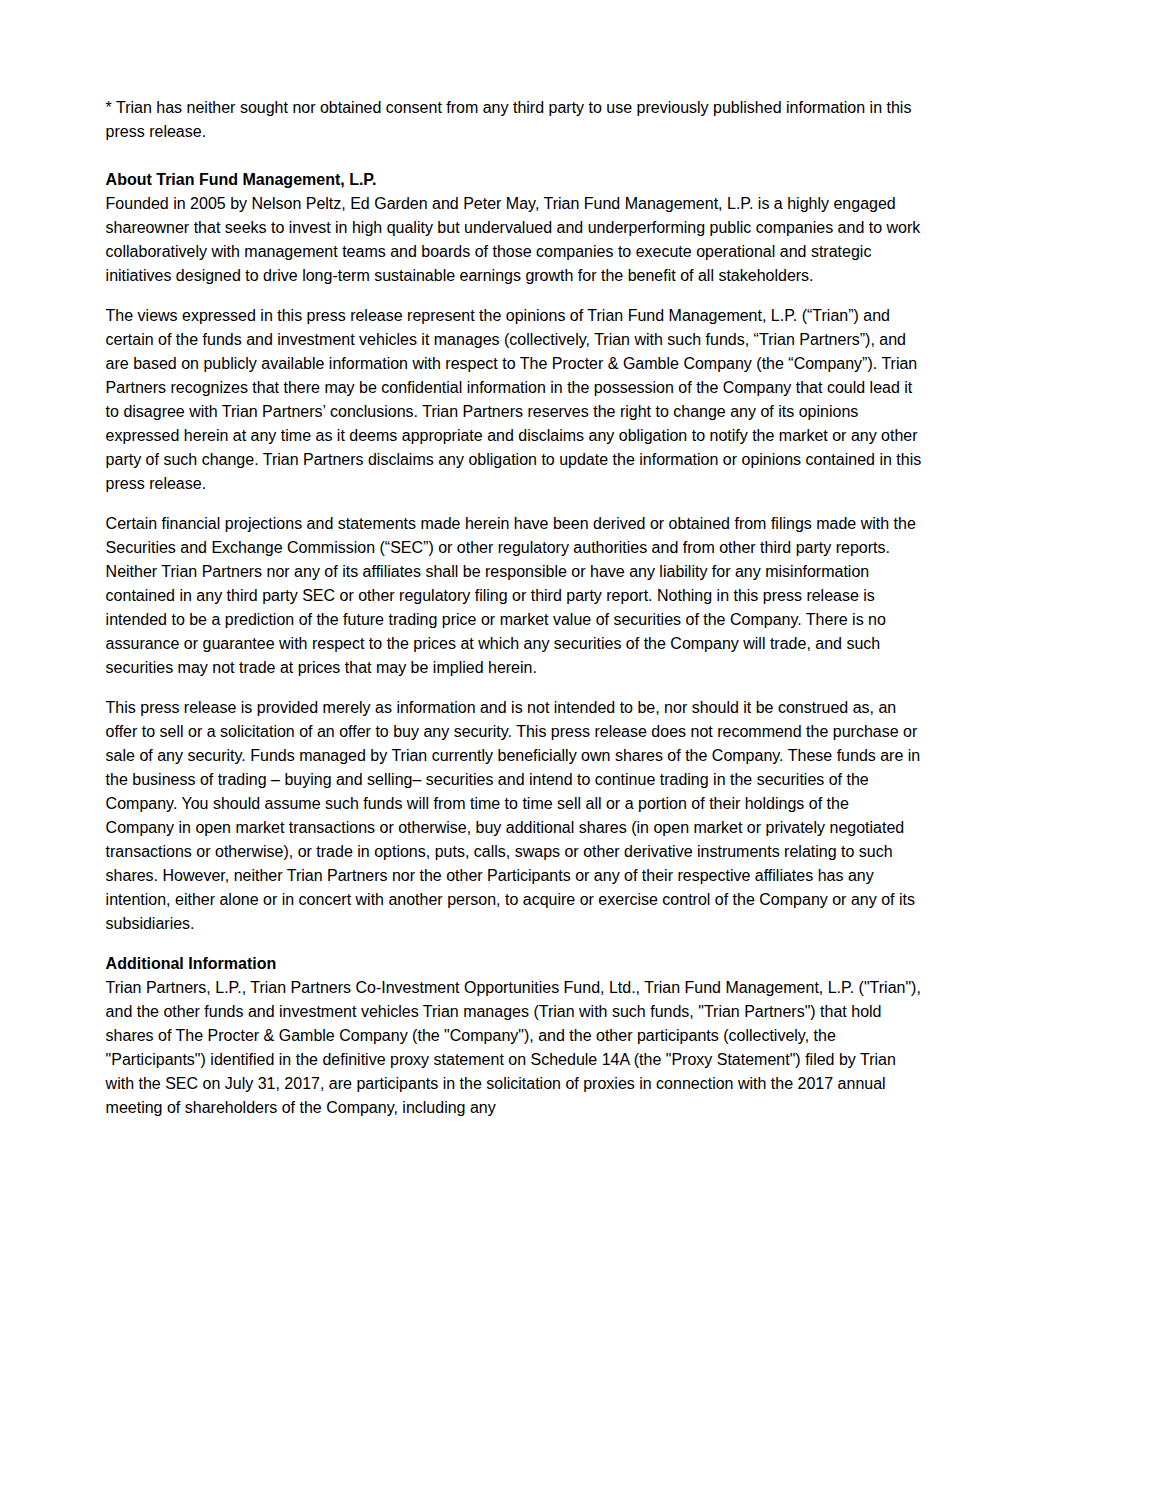* Trian has neither sought nor obtained consent from any third party to use previously published information in this press release.
About Trian Fund Management, L.P.
Founded in 2005 by Nelson Peltz, Ed Garden and Peter May, Trian Fund Management, L.P. is a highly engaged shareowner that seeks to invest in high quality but undervalued and underperforming public companies and to work collaboratively with management teams and boards of those companies to execute operational and strategic initiatives designed to drive long-term sustainable earnings growth for the benefit of all stakeholders.
The views expressed in this press release represent the opinions of Trian Fund Management, L.P. (“Trian”) and certain of the funds and investment vehicles it manages (collectively, Trian with such funds, “Trian Partners”), and are based on publicly available information with respect to The Procter & Gamble Company (the “Company”). Trian Partners recognizes that there may be confidential information in the possession of the Company that could lead it to disagree with Trian Partners’ conclusions. Trian Partners reserves the right to change any of its opinions expressed herein at any time as it deems appropriate and disclaims any obligation to notify the market or any other party of such change. Trian Partners disclaims any obligation to update the information or opinions contained in this press release.
Certain financial projections and statements made herein have been derived or obtained from filings made with the Securities and Exchange Commission (“SEC”) or other regulatory authorities and from other third party reports. Neither Trian Partners nor any of its affiliates shall be responsible or have any liability for any misinformation contained in any third party SEC or other regulatory filing or third party report. Nothing in this press release is intended to be a prediction of the future trading price or market value of securities of the Company. There is no assurance or guarantee with respect to the prices at which any securities of the Company will trade, and such securities may not trade at prices that may be implied herein.
This press release is provided merely as information and is not intended to be, nor should it be construed as, an offer to sell or a solicitation of an offer to buy any security. This press release does not recommend the purchase or sale of any security. Funds managed by Trian currently beneficially own shares of the Company. These funds are in the business of trading – buying and selling– securities and intend to continue trading in the securities of the Company. You should assume such funds will from time to time sell all or a portion of their holdings of the Company in open market transactions or otherwise, buy additional shares (in open market or privately negotiated transactions or otherwise), or trade in options, puts, calls, swaps or other derivative instruments relating to such shares. However, neither Trian Partners nor the other Participants or any of their respective affiliates has any intention, either alone or in concert with another person, to acquire or exercise control of the Company or any of its subsidiaries.
Additional Information
Trian Partners, L.P., Trian Partners Co-Investment Opportunities Fund, Ltd., Trian Fund Management, L.P. ("Trian"), and the other funds and investment vehicles Trian manages (Trian with such funds, "Trian Partners") that hold shares of The Procter & Gamble Company (the "Company"), and the other participants (collectively, the "Participants") identified in the definitive proxy statement on Schedule 14A (the "Proxy Statement") filed by Trian with the SEC on July 31, 2017, are participants in the solicitation of proxies in connection with the 2017 annual meeting of shareholders of the Company, including any